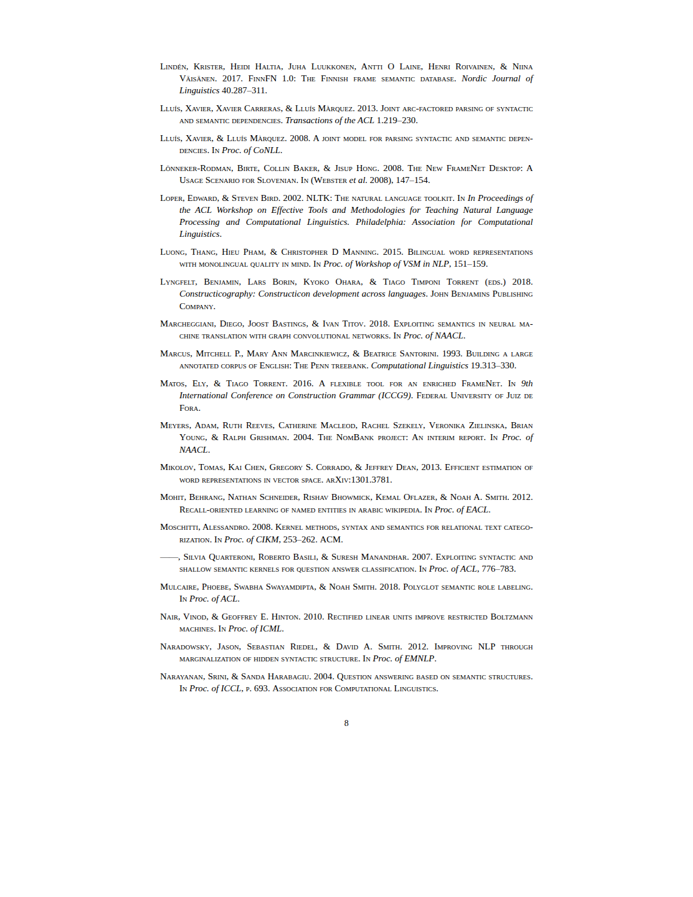Lindén, Krister, Heidi Haltia, Juha Luukkonen, Antti O Laine, Henri Roivainen, & Niina Väisänen. 2017. FinnFN 1.0: The Finnish frame semantic database. Nordic Journal of Linguistics 40.287–311.
Lluís, Xavier, Xavier Carreras, & Lluís Màrquez. 2013. Joint arc-factored parsing of syntactic and semantic dependencies. Transactions of the ACL 1.219–230.
Lluís, Xavier, & Lluís Màrquez. 2008. A joint model for parsing syntactic and semantic dependencies. In Proc. of CoNLL.
Lönneker-Rodman, Birte, Collin Baker, & Jisup Hong. 2008. The New FrameNet Desktop: A Usage Scenario for Slovenian. In (Webster et al. 2008), 147–154.
Loper, Edward, & Steven Bird. 2002. NLTK: The natural language toolkit. In In Proceedings of the ACL Workshop on Effective Tools and Methodologies for Teaching Natural Language Processing and Computational Linguistics. Philadelphia: Association for Computational Linguistics.
Luong, Thang, Hieu Pham, & Christopher D Manning. 2015. Bilingual word representations with monolingual quality in mind. In Proc. of Workshop of VSM in NLP, 151–159.
Lyngfelt, Benjamin, Lars Borin, Kyoko Ohara, & Tiago Timponi Torrent (eds.) 2018. Constructicography: Constructicon development across languages. John Benjamins Publishing Company.
Marcheggiani, Diego, Joost Bastings, & Ivan Titov. 2018. Exploiting semantics in neural machine translation with graph convolutional networks. In Proc. of NAACL.
Marcus, Mitchell P., Mary Ann Marcinkiewicz, & Beatrice Santorini. 1993. Building a large annotated corpus of English: The Penn treebank. Computational Linguistics 19.313–330.
Matos, Ely, & Tiago Torrent. 2016. A flexible tool for an enriched FrameNet. In 9th International Conference on Construction Grammar (ICCG9). Federal University of Juiz de Fora.
Meyers, Adam, Ruth Reeves, Catherine Macleod, Rachel Szekely, Veronika Zielinska, Brian Young, & Ralph Grishman. 2004. The NomBank project: An interim report. In Proc. of NAACL.
Mikolov, Tomas, Kai Chen, Gregory S. Corrado, & Jeffrey Dean, 2013. Efficient estimation of word representations in vector space. arXiv:1301.3781.
Mohit, Behrang, Nathan Schneider, Rishav Bhowmick, Kemal Oflazer, & Noah A. Smith. 2012. Recall-oriented learning of named entities in arabic wikipedia. In Proc. of EACL.
Moschitti, Alessandro. 2008. Kernel methods, syntax and semantics for relational text categorization. In Proc. of CIKM, 253–262. ACM.
——, Silvia Quarteroni, Roberto Basili, & Suresh Manandhar. 2007. Exploiting syntactic and shallow semantic kernels for question answer classification. In Proc. of ACL, 776–783.
Mulcaire, Phoebe, Swabha Swayamdipta, & Noah Smith. 2018. Polyglot semantic role labeling. In Proc. of ACL.
Nair, Vinod, & Geoffrey E. Hinton. 2010. Rectified linear units improve restricted Boltzmann machines. In Proc. of ICML.
Naradowsky, Jason, Sebastian Riedel, & David A. Smith. 2012. Improving NLP through marginalization of hidden syntactic structure. In Proc. of EMNLP.
Narayanan, Srini, & Sanda Harabagiu. 2004. Question answering based on semantic structures. In Proc. of ICCL, p. 693. Association for Computational Linguistics.
8